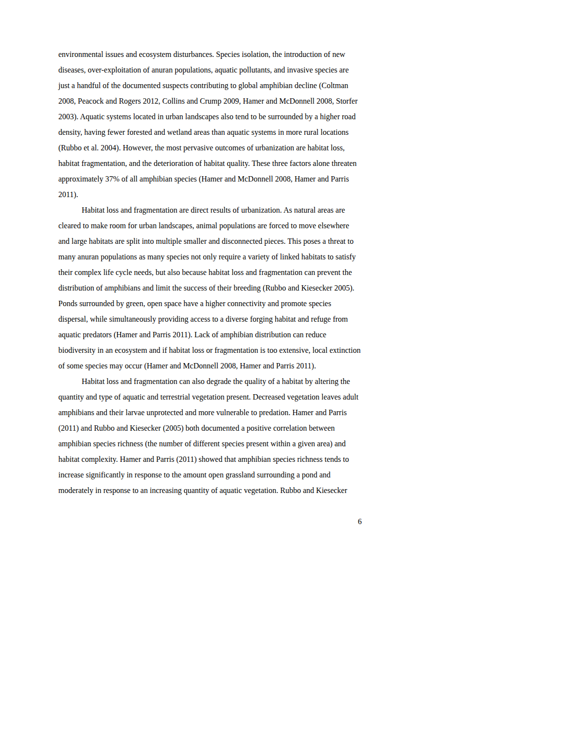environmental issues and ecosystem disturbances. Species isolation, the introduction of new diseases, over-exploitation of anuran populations, aquatic pollutants, and invasive species are just a handful of the documented suspects contributing to global amphibian decline (Coltman 2008, Peacock and Rogers 2012, Collins and Crump 2009, Hamer and McDonnell 2008, Storfer 2003). Aquatic systems located in urban landscapes also tend to be surrounded by a higher road density, having fewer forested and wetland areas than aquatic systems in more rural locations (Rubbo et al. 2004). However, the most pervasive outcomes of urbanization are habitat loss, habitat fragmentation, and the deterioration of habitat quality. These three factors alone threaten approximately 37% of all amphibian species (Hamer and McDonnell 2008, Hamer and Parris 2011).
Habitat loss and fragmentation are direct results of urbanization. As natural areas are cleared to make room for urban landscapes, animal populations are forced to move elsewhere and large habitats are split into multiple smaller and disconnected pieces. This poses a threat to many anuran populations as many species not only require a variety of linked habitats to satisfy their complex life cycle needs, but also because habitat loss and fragmentation can prevent the distribution of amphibians and limit the success of their breeding (Rubbo and Kiesecker 2005). Ponds surrounded by green, open space have a higher connectivity and promote species dispersal, while simultaneously providing access to a diverse forging habitat and refuge from aquatic predators (Hamer and Parris 2011). Lack of amphibian distribution can reduce biodiversity in an ecosystem and if habitat loss or fragmentation is too extensive, local extinction of some species may occur (Hamer and McDonnell 2008, Hamer and Parris 2011).
Habitat loss and fragmentation can also degrade the quality of a habitat by altering the quantity and type of aquatic and terrestrial vegetation present. Decreased vegetation leaves adult amphibians and their larvae unprotected and more vulnerable to predation. Hamer and Parris (2011) and Rubbo and Kiesecker (2005) both documented a positive correlation between amphibian species richness (the number of different species present within a given area) and habitat complexity. Hamer and Parris (2011) showed that amphibian species richness tends to increase significantly in response to the amount open grassland surrounding a pond and moderately in response to an increasing quantity of aquatic vegetation. Rubbo and Kiesecker
6